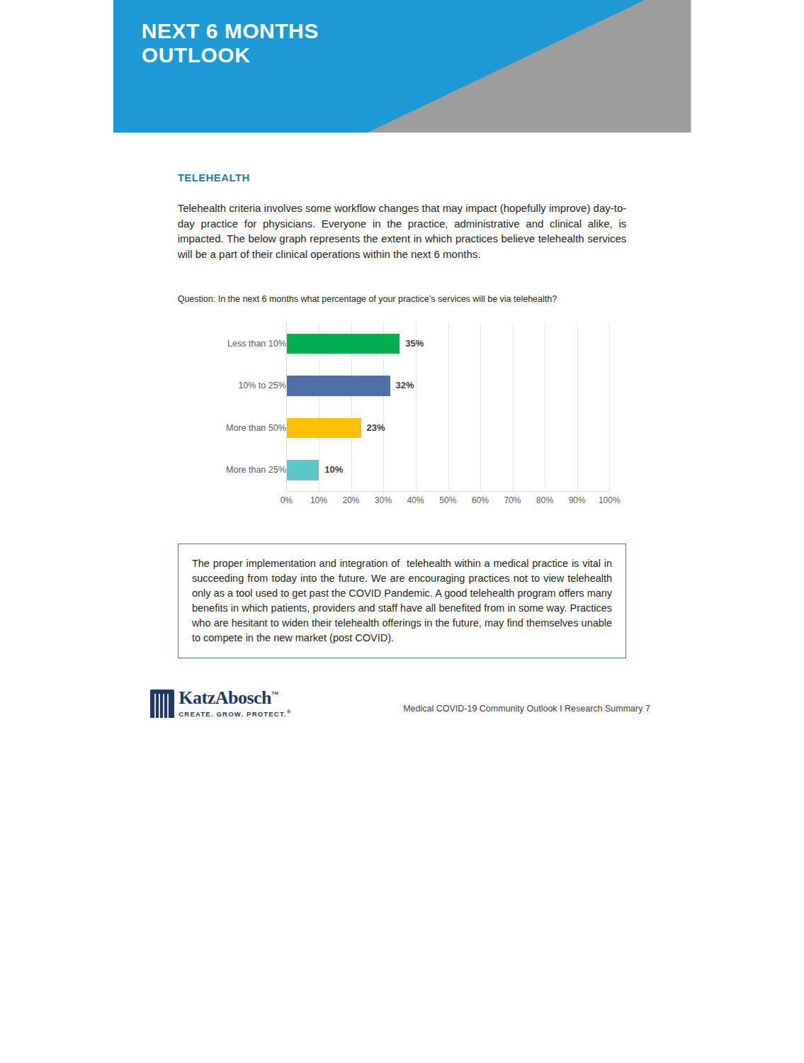NEXT 6 MONTHS
OUTLOOK
TELEHEALTH
Telehealth criteria involves some workflow changes that may impact (hopefully improve) day-to-day practice for physicians. Everyone in the practice, administrative and clinical alike, is impacted. The below graph represents the extent in which practices believe telehealth services will be a part of their clinical operations within the next 6 months.
Question: In the next 6 months what percentage of your practice’s services will be via telehealth?
| Less than 10% | 35% |
| 10% to 25% | 32% |
| More than 50% | 23% |
| More than 25% | 10% |
| | 0% 10% 20% 30% 40% 50% 60% 70% 80% 90% 100% |
The proper implementation and integration of telehealth within a medical practice is vital in succeeding from today into the future. We are encouraging practices not to view telehealth only as a tool used to get past the COVID Pandemic. A good telehealth program offers many benefits in which patients, providers and staff have all benefited from in some way. Practices who are hesitant to widen their telehealth offerings in the future, may find themselves unable to compete in the new market (post COVID).
KatzAbosch™
CREATE. GROW. PROTECT.®
Medical COVID-19 Community Outlook I Research Summary 7